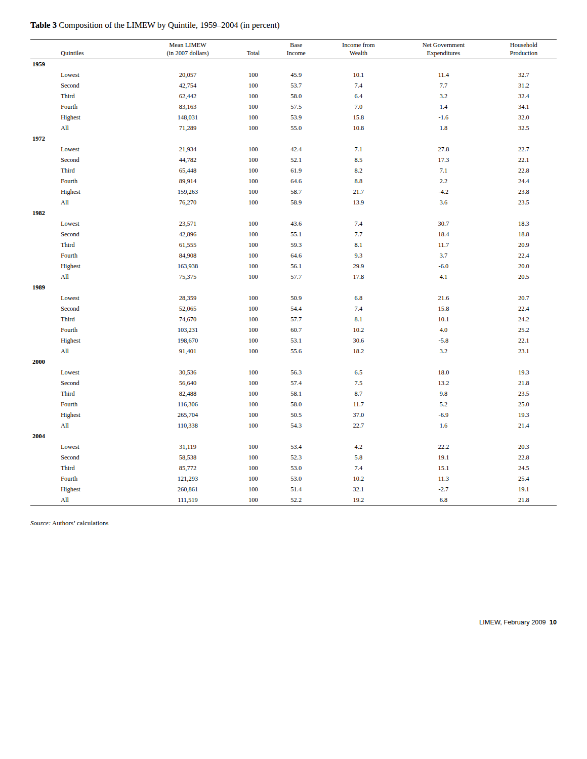Table 3 Composition of the LIMEW by Quintile, 1959–2004 (in percent)
| Quintiles | Mean LIMEW (in 2007 dollars) | Total | Base Income | Income from Wealth | Net Government Expenditures | Household Production |
| --- | --- | --- | --- | --- | --- | --- |
| 1959 |
| Lowest | 20,057 | 100 | 45.9 | 10.1 | 11.4 | 32.7 |
| Second | 42,754 | 100 | 53.7 | 7.4 | 7.7 | 31.2 |
| Third | 62,442 | 100 | 58.0 | 6.4 | 3.2 | 32.4 |
| Fourth | 83,163 | 100 | 57.5 | 7.0 | 1.4 | 34.1 |
| Highest | 148,031 | 100 | 53.9 | 15.8 | -1.6 | 32.0 |
| All | 71,289 | 100 | 55.0 | 10.8 | 1.8 | 32.5 |
| 1972 |
| Lowest | 21,934 | 100 | 42.4 | 7.1 | 27.8 | 22.7 |
| Second | 44,782 | 100 | 52.1 | 8.5 | 17.3 | 22.1 |
| Third | 65,448 | 100 | 61.9 | 8.2 | 7.1 | 22.8 |
| Fourth | 89,914 | 100 | 64.6 | 8.8 | 2.2 | 24.4 |
| Highest | 159,263 | 100 | 58.7 | 21.7 | -4.2 | 23.8 |
| All | 76,270 | 100 | 58.9 | 13.9 | 3.6 | 23.5 |
| 1982 |
| Lowest | 23,571 | 100 | 43.6 | 7.4 | 30.7 | 18.3 |
| Second | 42,896 | 100 | 55.1 | 7.7 | 18.4 | 18.8 |
| Third | 61,555 | 100 | 59.3 | 8.1 | 11.7 | 20.9 |
| Fourth | 84,908 | 100 | 64.6 | 9.3 | 3.7 | 22.4 |
| Highest | 163,938 | 100 | 56.1 | 29.9 | -6.0 | 20.0 |
| All | 75,375 | 100 | 57.7 | 17.8 | 4.1 | 20.5 |
| 1989 |
| Lowest | 28,359 | 100 | 50.9 | 6.8 | 21.6 | 20.7 |
| Second | 52,065 | 100 | 54.4 | 7.4 | 15.8 | 22.4 |
| Third | 74,670 | 100 | 57.7 | 8.1 | 10.1 | 24.2 |
| Fourth | 103,231 | 100 | 60.7 | 10.2 | 4.0 | 25.2 |
| Highest | 198,670 | 100 | 53.1 | 30.6 | -5.8 | 22.1 |
| All | 91,401 | 100 | 55.6 | 18.2 | 3.2 | 23.1 |
| 2000 |
| Lowest | 30,536 | 100 | 56.3 | 6.5 | 18.0 | 19.3 |
| Second | 56,640 | 100 | 57.4 | 7.5 | 13.2 | 21.8 |
| Third | 82,488 | 100 | 58.1 | 8.7 | 9.8 | 23.5 |
| Fourth | 116,306 | 100 | 58.0 | 11.7 | 5.2 | 25.0 |
| Highest | 265,704 | 100 | 50.5 | 37.0 | -6.9 | 19.3 |
| All | 110,338 | 100 | 54.3 | 22.7 | 1.6 | 21.4 |
| 2004 |
| Lowest | 31,119 | 100 | 53.4 | 4.2 | 22.2 | 20.3 |
| Second | 58,538 | 100 | 52.3 | 5.8 | 19.1 | 22.8 |
| Third | 85,772 | 100 | 53.0 | 7.4 | 15.1 | 24.5 |
| Fourth | 121,293 | 100 | 53.0 | 10.2 | 11.3 | 25.4 |
| Highest | 260,861 | 100 | 51.4 | 32.1 | -2.7 | 19.1 |
| All | 111,519 | 100 | 52.2 | 19.2 | 6.8 | 21.8 |
Source: Authors’ calculations
LIMEW, February 2009 10